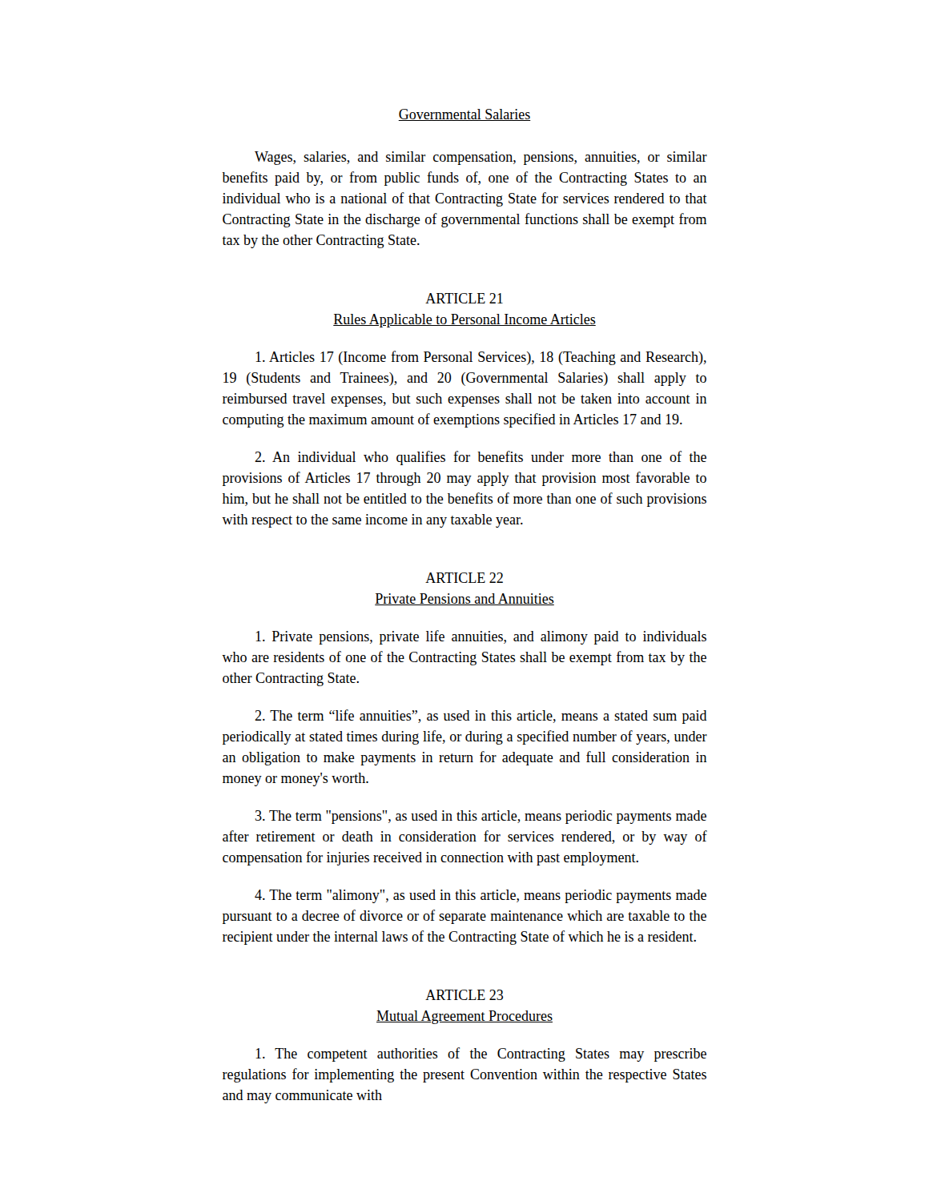Governmental Salaries
Wages, salaries, and similar compensation, pensions, annuities, or similar benefits paid by, or from public funds of, one of the Contracting States to an individual who is a national of that Contracting State for services rendered to that Contracting State in the discharge of governmental functions shall be exempt from tax by the other Contracting State.
ARTICLE 21 Rules Applicable to Personal Income Articles
1. Articles 17 (Income from Personal Services), 18 (Teaching and Research), 19 (Students and Trainees), and 20 (Governmental Salaries) shall apply to reimbursed travel expenses, but such expenses shall not be taken into account in computing the maximum amount of exemptions specified in Articles 17 and 19.
2. An individual who qualifies for benefits under more than one of the provisions of Articles 17 through 20 may apply that provision most favorable to him, but he shall not be entitled to the benefits of more than one of such provisions with respect to the same income in any taxable year.
ARTICLE 22 Private Pensions and Annuities
1. Private pensions, private life annuities, and alimony paid to individuals who are residents of one of the Contracting States shall be exempt from tax by the other Contracting State.
2. The term “life annuities”, as used in this article, means a stated sum paid periodically at stated times during life, or during a specified number of years, under an obligation to make payments in return for adequate and full consideration in money or money's worth.
3. The term "pensions", as used in this article, means periodic payments made after retirement or death in consideration for services rendered, or by way of compensation for injuries received in connection with past employment.
4. The term "alimony", as used in this article, means periodic payments made pursuant to a decree of divorce or of separate maintenance which are taxable to the recipient under the internal laws of the Contracting State of which he is a resident.
ARTICLE 23 Mutual Agreement Procedures
1. The competent authorities of the Contracting States may prescribe regulations for implementing the present Convention within the respective States and may communicate with